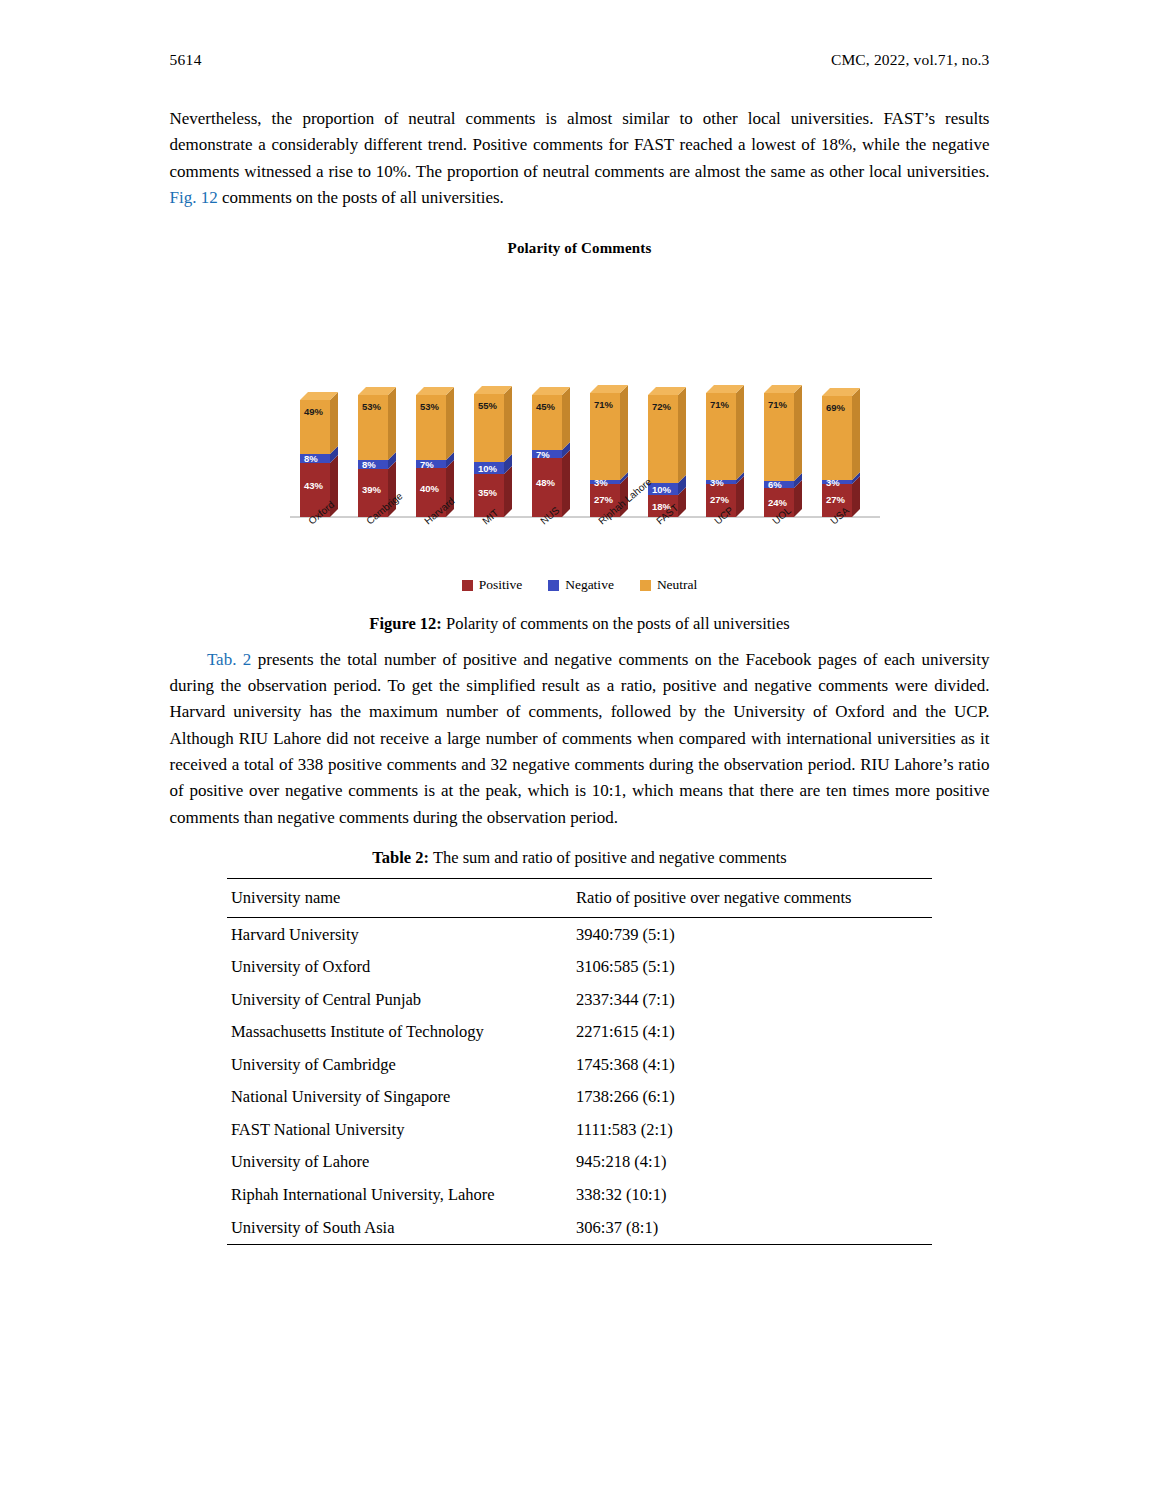5614
CMC, 2022, vol.71, no.3
Nevertheless, the proportion of neutral comments is almost similar to other local universities. FAST’s results demonstrate a considerably different trend. Positive comments for FAST reached a lowest of 18%, while the negative comments witnessed a rise to 10%. The proportion of neutral comments are almost the same as other local universities. Fig. 12 comments on the posts of all universities.
Polarity of Comments
43% 8% 49% 39% 8% 53% 40% 7% 53% 35% 10% 55% 48% 7% 45% 27% 3% 71% 18% 10% 72% 27% 3% 71% 24% 6% 71% 27% 3% 69% Oxford Cambrige Harvard MIT NUS Riphah Lahore FAST UCP UOL USA
Positive Negative Neutral
Figure 12: Polarity of comments on the posts of all universities
Tab. 2 presents the total number of positive and negative comments on the Facebook pages of each university during the observation period. To get the simplified result as a ratio, positive and negative comments were divided. Harvard university has the maximum number of comments, followed by the University of Oxford and the UCP. Although RIU Lahore did not receive a large number of comments when compared with international universities as it received a total of 338 positive comments and 32 negative comments during the observation period. RIU Lahore’s ratio of positive over negative comments is at the peak, which is 10:1, which means that there are ten times more positive comments than negative comments during the observation period.
Table 2: The sum and ratio of positive and negative comments
| University name | Ratio of positive over negative comments |
| --- | --- |
| Harvard University | 3940:739 (5:1) |
| University of Oxford | 3106:585 (5:1) |
| University of Central Punjab | 2337:344 (7:1) |
| Massachusetts Institute of Technology | 2271:615 (4:1) |
| University of Cambridge | 1745:368 (4:1) |
| National University of Singapore | 1738:266 (6:1) |
| FAST National University | 1111:583 (2:1) |
| University of Lahore | 945:218 (4:1) |
| Riphah International University, Lahore | 338:32 (10:1) |
| University of South Asia | 306:37 (8:1) |